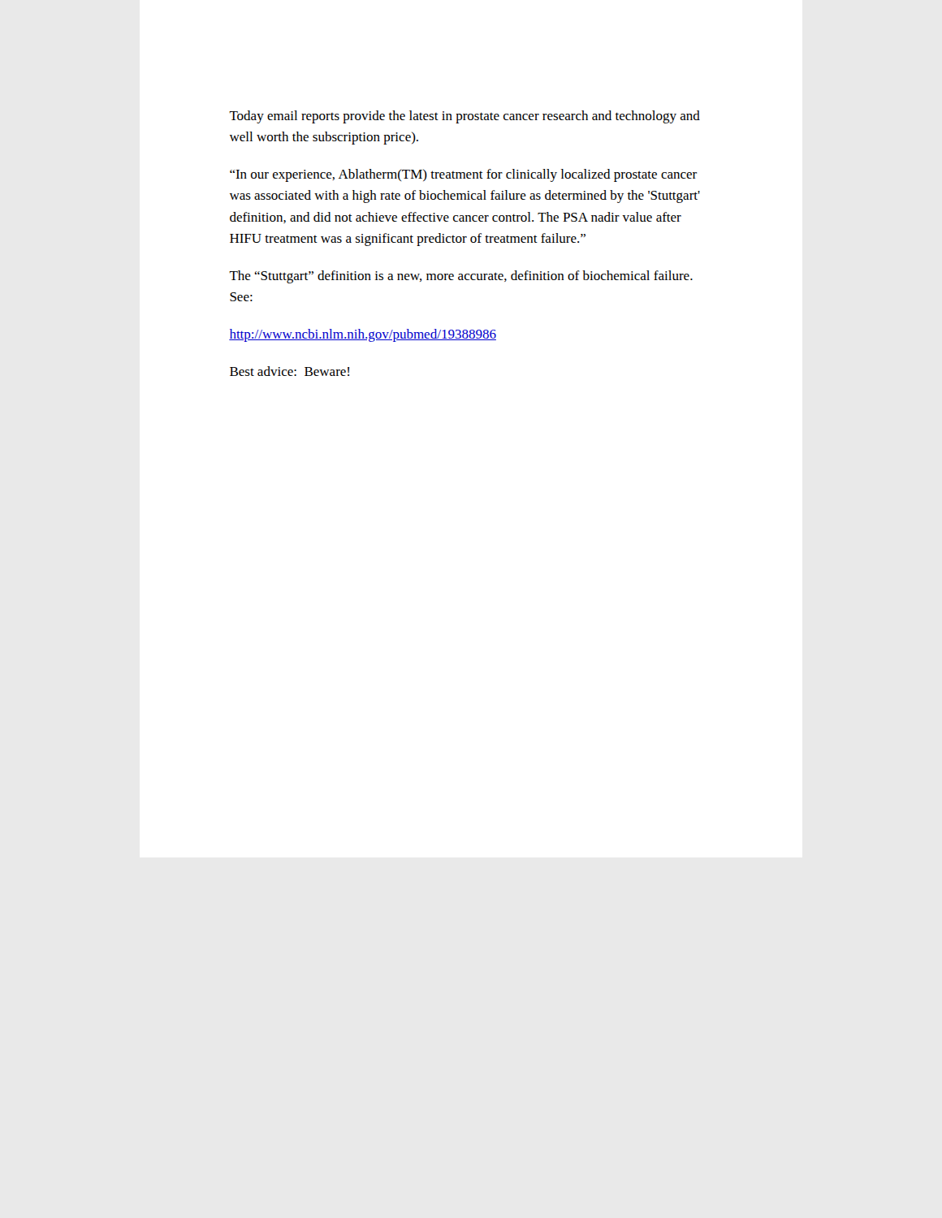Today email reports provide the latest in prostate cancer research and technology and well worth the subscription price).
“In our experience, Ablatherm(TM) treatment for clinically localized prostate cancer was associated with a high rate of biochemical failure as determined by the 'Stuttgart' definition, and did not achieve effective cancer control. The PSA nadir value after HIFU treatment was a significant predictor of treatment failure.”
The “Stuttgart” definition is a new, more accurate, definition of biochemical failure. See:
http://www.ncbi.nlm.nih.gov/pubmed/19388986
Best advice: Beware!